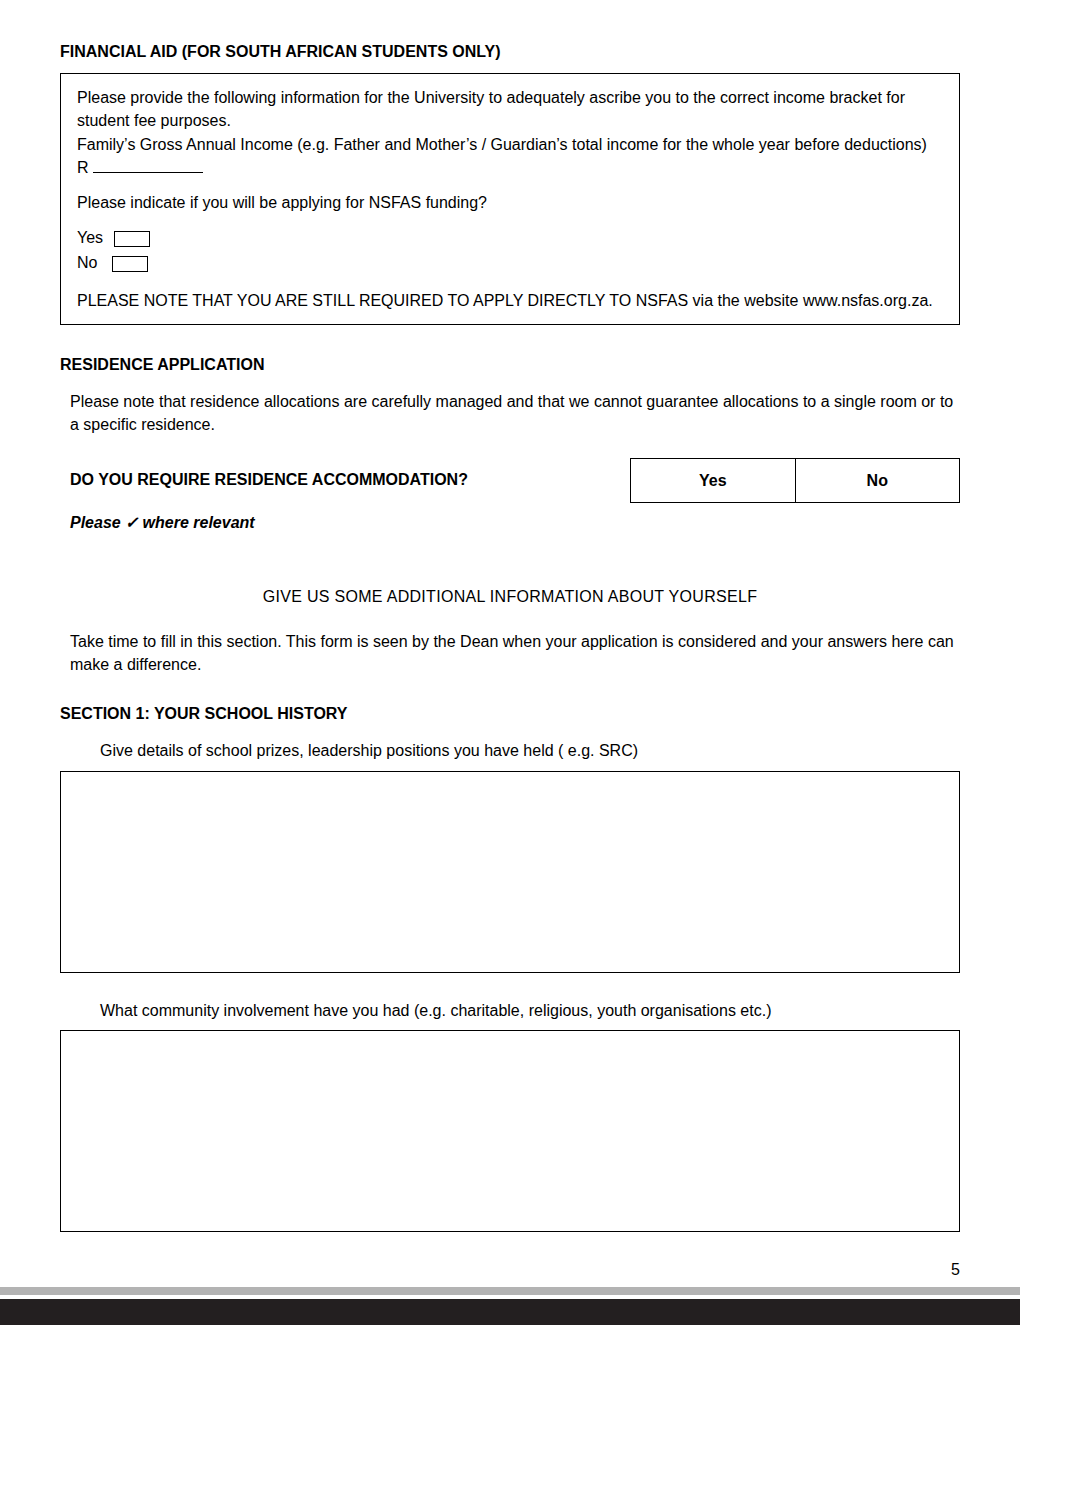FINANCIAL AID (FOR SOUTH AFRICAN STUDENTS ONLY)
Please provide the following information for the University to adequately ascribe you to the correct income bracket for student fee purposes.
Family’s Gross Annual Income (e.g. Father and Mother’s / Guardian’s total income for the whole year before deductions) R
Please indicate if you will be applying for NSFAS funding?
Yes
No
PLEASE NOTE THAT YOU ARE STILL REQUIRED TO APPLY DIRECTLY TO NSFAS via the website www.nsfas.org.za.
RESIDENCE APPLICATION
Please note that residence allocations are carefully managed and that we cannot guarantee allocations to a single room or to a specific residence.
DO YOU REQUIRE RESIDENCE ACCOMMODATION?
| Yes | No |
Please ✓ where relevant
GIVE US SOME ADDITIONAL INFORMATION ABOUT YOURSELF
Take time to fill in this section. This form is seen by the Dean when your application is considered and your answers here can make a difference.
SECTION 1: YOUR SCHOOL HISTORY
Give details of school prizes, leadership positions you have held ( e.g. SRC)
What community involvement have you had (e.g. charitable, religious, youth organisations etc.)
5